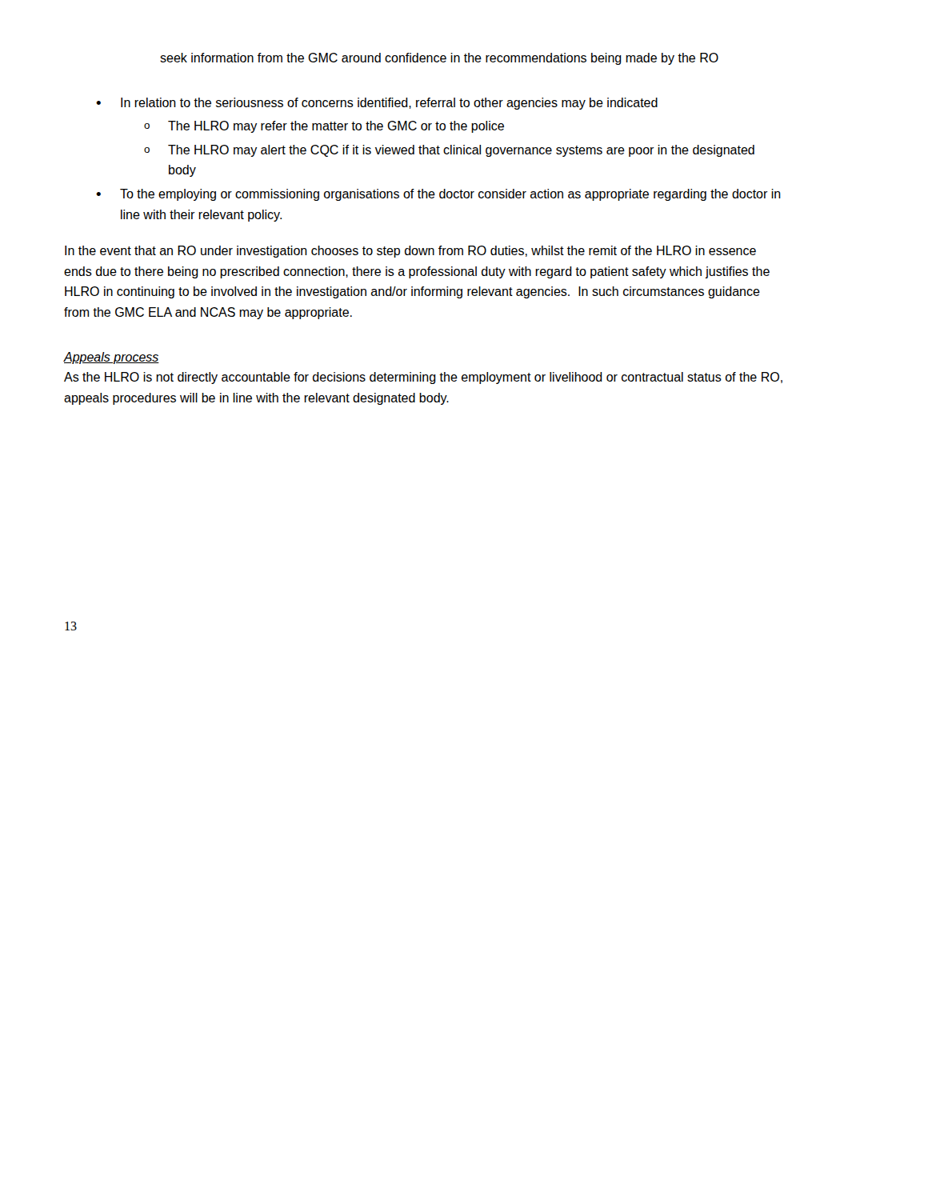seek information from the GMC around confidence in the recommendations being made by the RO
In relation to the seriousness of concerns identified, referral to other agencies may be indicated
The HLRO may refer the matter to the GMC or to the police
The HLRO may alert the CQC if it is viewed that clinical governance systems are poor in the designated body
To the employing or commissioning organisations of the doctor consider action as appropriate regarding the doctor in line with their relevant policy.
In the event that an RO under investigation chooses to step down from RO duties, whilst the remit of the HLRO in essence ends due to there being no prescribed connection, there is a professional duty with regard to patient safety which justifies the HLRO in continuing to be involved in the investigation and/or informing relevant agencies. In such circumstances guidance from the GMC ELA and NCAS may be appropriate.
Appeals process
As the HLRO is not directly accountable for decisions determining the employment or livelihood or contractual status of the RO, appeals procedures will be in line with the relevant designated body.
13